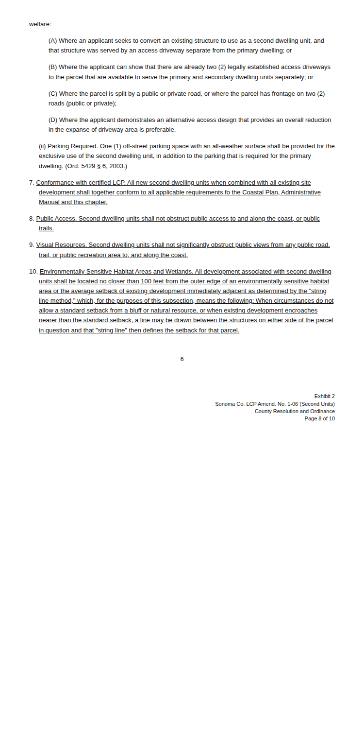welfare:
(A) Where an applicant seeks to convert an existing structure to use as a second dwelling unit, and that structure was served by an access driveway separate from the primary dwelling; or
(B) Where the applicant can show that there are already two (2) legally established access driveways to the parcel that are available to serve the primary and secondary dwelling units separately; or
(C) Where the parcel is split by a public or private road, or where the parcel has frontage on two (2) roads (public or private);
(D) Where the applicant demonstrates an alternative access design that provides an overall reduction in the expanse of driveway area is preferable.
(ii) Parking Required. One (1) off-street parking space with an all-weather surface shall be provided for the exclusive use of the second dwelling unit, in addition to the parking that is required for the primary dwelling. (Ord. 5429 § 6, 2003.)
7. Conformance with certified LCP. All new second dwelling units when combined with all existing site development shall together conform to all applicable requirements fo the Coastal Plan, Administrative Manual and this chapter.
8. Public Access. Second dwelling units shall not obstruct public access to and along the coast, or public trails.
9. Visual Resources. Second dwelling units shall not significantly obstruct public views from any public road, trail, or public recreation area to, and along the coast.
10. Environmentally Sensitive Habitat Areas and Wetlands. All development associated with second dwelling units shall be located no closer than 100 feet from the outer edge of an environmentally sensitive habitat area or the average setback of existing development immediately adjacent as determined by the "string line method," which, for the purposes of this subsection, means the following: When circumstances do not allow a standard setback from a bluff or natural resource, or when existing development encroaches nearer than the standard setback, a line may be drawn between the structures on either side of the parcel in question and that "string line" then defines the setback for that parcel.
6
Exhibit 2
Sonoma Co. LCP Amend. No. 1-06 (Second Units)
County Resolution and Ordinance
Page 8 of 10